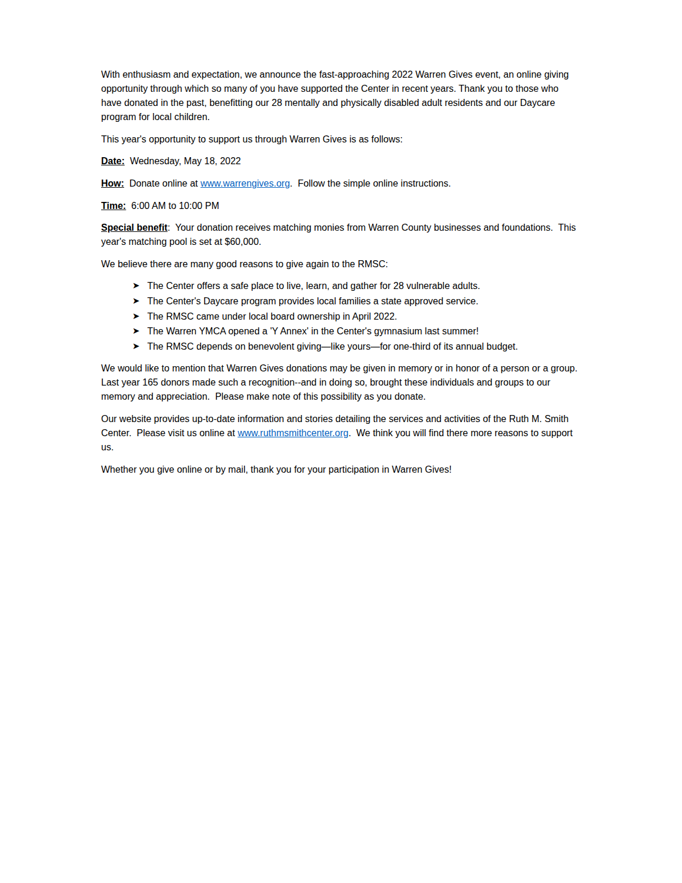With enthusiasm and expectation, we announce the fast-approaching 2022 Warren Gives event, an online giving opportunity through which so many of you have supported the Center in recent years. Thank you to those who have donated in the past, benefitting our 28 mentally and physically disabled adult residents and our Daycare program for local children.
This year's opportunity to support us through Warren Gives is as follows:
Date: Wednesday, May 18, 2022
How: Donate online at www.warrengives.org. Follow the simple online instructions.
Time: 6:00 AM to 10:00 PM
Special benefit: Your donation receives matching monies from Warren County businesses and foundations. This year's matching pool is set at $60,000.
We believe there are many good reasons to give again to the RMSC:
The Center offers a safe place to live, learn, and gather for 28 vulnerable adults.
The Center's Daycare program provides local families a state approved service.
The RMSC came under local board ownership in April 2022.
The Warren YMCA opened a 'Y Annex' in the Center's gymnasium last summer!
The RMSC depends on benevolent giving—like yours—for one-third of its annual budget.
We would like to mention that Warren Gives donations may be given in memory or in honor of a person or a group. Last year 165 donors made such a recognition--and in doing so, brought these individuals and groups to our memory and appreciation. Please make note of this possibility as you donate.
Our website provides up-to-date information and stories detailing the services and activities of the Ruth M. Smith Center. Please visit us online at www.ruthmsmithcenter.org. We think you will find there more reasons to support us.
Whether you give online or by mail, thank you for your participation in Warren Gives!